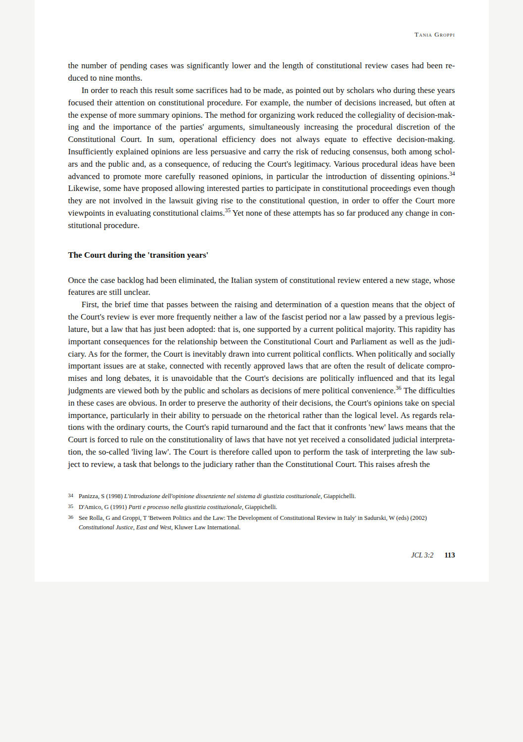Tania Groppi
the number of pending cases was significantly lower and the length of constitutional review cases had been reduced to nine months.
In order to reach this result some sacrifices had to be made, as pointed out by scholars who during these years focused their attention on constitutional procedure. For example, the number of decisions increased, but often at the expense of more summary opinions. The method for organizing work reduced the collegiality of decision-making and the importance of the parties' arguments, simultaneously increasing the procedural discretion of the Constitutional Court. In sum, operational efficiency does not always equate to effective decision-making. Insufficiently explained opinions are less persuasive and carry the risk of reducing consensus, both among scholars and the public and, as a consequence, of reducing the Court's legitimacy. Various procedural ideas have been advanced to promote more carefully reasoned opinions, in particular the introduction of dissenting opinions.34 Likewise, some have proposed allowing interested parties to participate in constitutional proceedings even though they are not involved in the lawsuit giving rise to the constitutional question, in order to offer the Court more viewpoints in evaluating constitutional claims.35 Yet none of these attempts has so far produced any change in constitutional procedure.
The Court during the 'transition years'
Once the case backlog had been eliminated, the Italian system of constitutional review entered a new stage, whose features are still unclear.
First, the brief time that passes between the raising and determination of a question means that the object of the Court's review is ever more frequently neither a law of the fascist period nor a law passed by a previous legislature, but a law that has just been adopted: that is, one supported by a current political majority. This rapidity has important consequences for the relationship between the Constitutional Court and Parliament as well as the judiciary. As for the former, the Court is inevitably drawn into current political conflicts. When politically and socially important issues are at stake, connected with recently approved laws that are often the result of delicate compromises and long debates, it is unavoidable that the Court's decisions are politically influenced and that its legal judgments are viewed both by the public and scholars as decisions of mere political convenience.36 The difficulties in these cases are obvious. In order to preserve the authority of their decisions, the Court's opinions take on special importance, particularly in their ability to persuade on the rhetorical rather than the logical level. As regards relations with the ordinary courts, the Court's rapid turnaround and the fact that it confronts 'new' laws means that the Court is forced to rule on the constitutionality of laws that have not yet received a consolidated judicial interpretation, the so-called 'living law'. The Court is therefore called upon to perform the task of interpreting the law subject to review, a task that belongs to the judiciary rather than the Constitutional Court. This raises afresh the
34 Panizza, S (1998) L'introduzione dell'opinione dissenziente nel sistema di giustizia costituzionale, Giappichelli.
35 D'Amico, G (1991) Parti e processo nella giustizia costituzionale, Giappichelli.
36 See Rolla, G and Groppi, T 'Between Politics and the Law: The Development of Constitutional Review in Italy' in Sadurski, W (eds) (2002) Constitutional Justice, East and West, Kluwer Law International.
JCL 3:2113